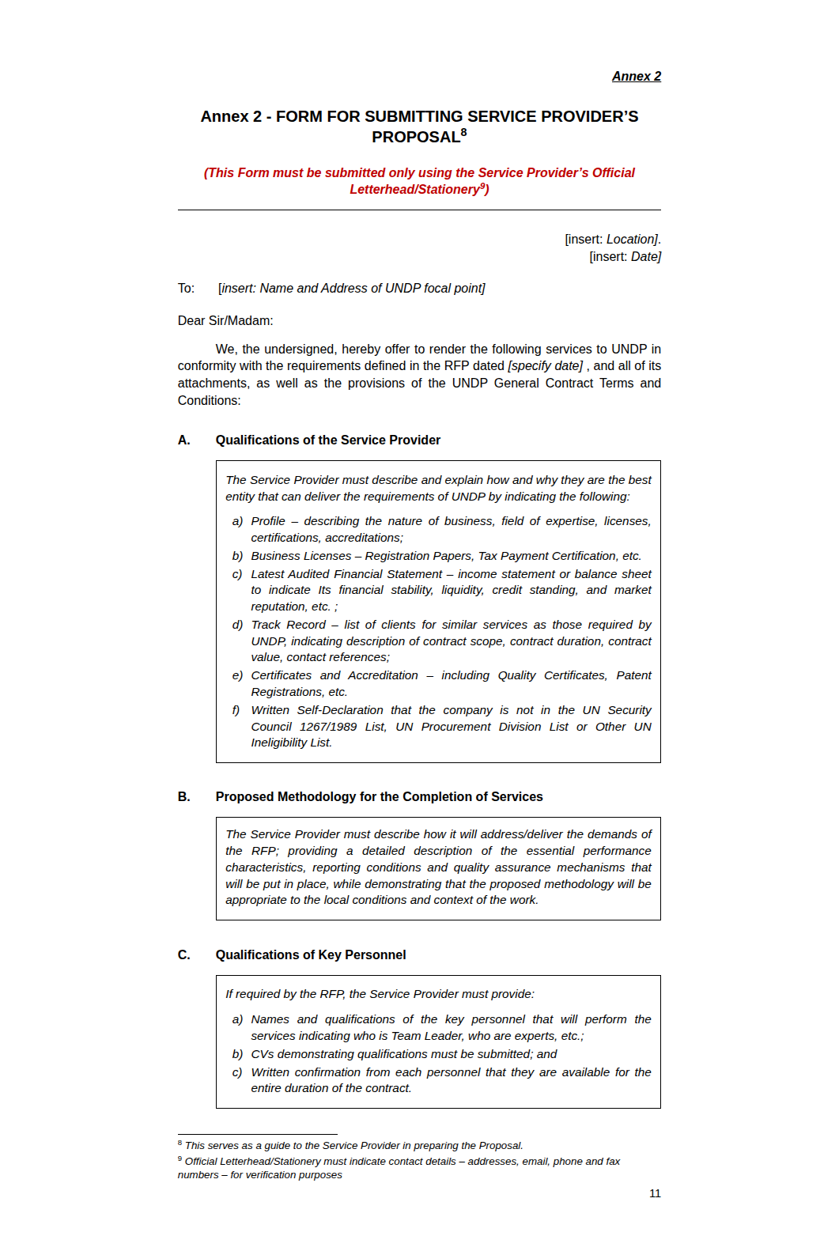Annex 2
Annex 2 - FORM FOR SUBMITTING SERVICE PROVIDER’S
PROPOSAL8
(This Form must be submitted only using the Service Provider’s Official Letterhead/Stationery9)
[insert: Location].
[insert: Date]
To:[insert: Name and Address of UNDP focal point]
Dear Sir/Madam:
We, the undersigned, hereby offer to render the following services to UNDP in conformity with the requirements defined in the RFP dated [specify date] , and all of its attachments, as well as the provisions of the UNDP General Contract Terms and Conditions:
A. Qualifications of the Service Provider
The Service Provider must describe and explain how and why they are the best entity that can deliver the requirements of UNDP by indicating the following:
a) Profile – describing the nature of business, field of expertise, licenses, certifications, accreditations;
b) Business Licenses – Registration Papers, Tax Payment Certification, etc.
c) Latest Audited Financial Statement – income statement or balance sheet to indicate Its financial stability, liquidity, credit standing, and market reputation, etc. ;
d) Track Record – list of clients for similar services as those required by UNDP, indicating description of contract scope, contract duration, contract value, contact references;
e) Certificates and Accreditation – including Quality Certificates, Patent Registrations, etc.
f) Written Self-Declaration that the company is not in the UN Security Council 1267/1989 List, UN Procurement Division List or Other UN Ineligibility List.
B. Proposed Methodology for the Completion of Services
The Service Provider must describe how it will address/deliver the demands of the RFP; providing a detailed description of the essential performance characteristics, reporting conditions and quality assurance mechanisms that will be put in place, while demonstrating that the proposed methodology will be appropriate to the local conditions and context of the work.
C. Qualifications of Key Personnel
If required by the RFP, the Service Provider must provide:
a) Names and qualifications of the key personnel that will perform the services indicating who is Team Leader, who are experts, etc.;
b) CVs demonstrating qualifications must be submitted; and
c) Written confirmation from each personnel that they are available for the entire duration of the contract.
8 This serves as a guide to the Service Provider in preparing the Proposal.
9 Official Letterhead/Stationery must indicate contact details – addresses, email, phone and fax numbers – for verification purposes
11